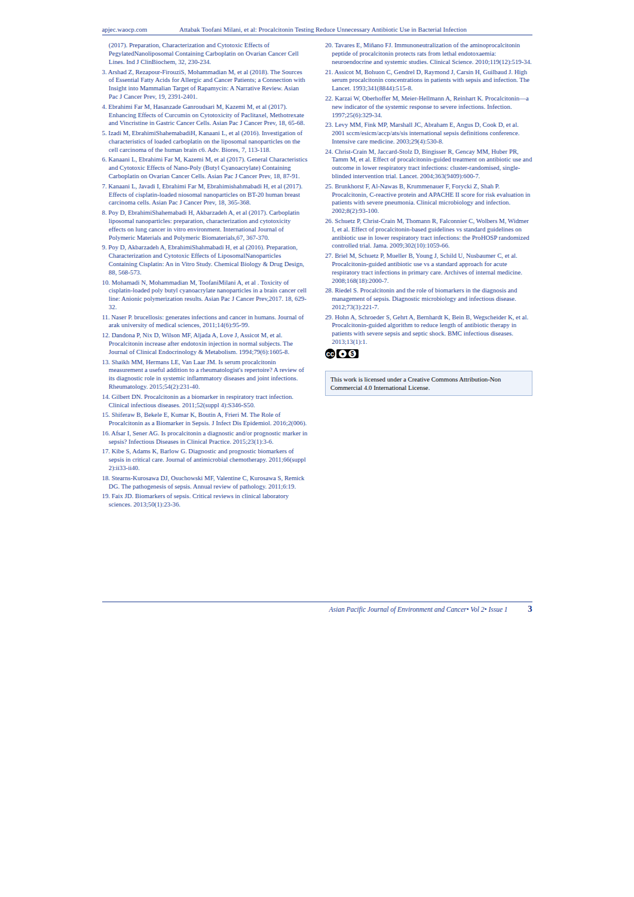apjec.waocp.com
Attabak Toofani Milani, et al: Procalcitonin Testing Reduce Unnecessary Antibiotic Use in Bacterial Infection
(2017). Preparation, Characterization and Cytotoxic Effects of PegylatedNanoliposomal Containing Carboplatin on Ovarian Cancer Cell Lines. Ind J ClinBiochem, 32, 230-234.
3. Arshad Z, Rezapour-FirouziS, Mohammadian M, et al (2018). The Sources of Essential Fatty Acids for Allergic and Cancer Patients; a Connection with Insight into Mammalian Target of Rapamycin: A Narrative Review. Asian Pac J Cancer Prev, 19, 2391-2401.
4. Ebrahimi Far M, Hasanzade Ganroudsari M, Kazemi M, et al (2017). Enhancing Effects of Curcumin on Cytotoxicity of Paclitaxel, Methotrexate and Vincristine in Gastric Cancer Cells. Asian Pac J Cancer Prev, 18, 65-68.
5. Izadi M, EbrahimiShahemabadiH, Kanaani L, et al (2016). Investigation of characteristics of loaded carboplatin on the liposomal nanoparticles on the cell carcinoma of the human brain c6. Adv. Biores, 7, 113-118.
6. Kanaani L, Ebrahimi Far M, Kazemi M, et al (2017). General Characteristics and Cytotoxic Effects of Nano-Poly (Butyl Cyanoacrylate) Containing Carboplatin on Ovarian Cancer Cells. Asian Pac J Cancer Prev, 18, 87-91.
7. Kanaani L, Javadi I, Ebrahimi Far M, Ebrahimishahmabadi H, et al (2017). Effects of cisplatin-loaded niosomal nanoparticles on BT-20 human breast carcinoma cells. Asian Pac J Cancer Prev, 18, 365-368.
8. Poy D, EbrahimiShahemabadi H, Akbarzadeh A, et al (2017). Carboplatin liposomal nanoparticles: preparation, characterization and cytotoxicity effects on lung cancer in vitro environment. International Journal of Polymeric Materials and Polymeric Biomaterials,67, 367-370.
9. Poy D, Akbarzadeh A, EbrahimiShahmabadi H, et al (2016). Preparation, Characterization and Cytotoxic Effects of LiposomalNanoparticles Containing Cisplatin: An in Vitro Study. Chemical Biology & Drug Design, 88, 568-573.
10. Mohamadi N, Mohammadian M, ToofaniMilani A, et al . Toxicity of cisplatin-loaded poly butyl cyanoacrylate nanoparticles in a brain cancer cell line: Anionic polymerization results. Asian Pac J Cancer Prev,2017. 18, 629-32.
11. Naser P. brucellosis: generates infections and cancer in humans. Journal of arak university of medical sciences, 2011;14(6):95-99.
12. Dandona P, Nix D, Wilson MF, Aljada A, Love J, Assicot M, et al. Procalcitonin increase after endotoxin injection in normal subjects. The Journal of Clinical Endocrinology & Metabolism. 1994;79(6):1605-8.
13. Shaikh MM, Hermans LE, Van Laar JM. Is serum procalcitonin measurement a useful addition to a rheumatologist's repertoire? A review of its diagnostic role in systemic inflammatory diseases and joint infections. Rheumatology. 2015;54(2):231-40.
14. Gilbert DN. Procalcitonin as a biomarker in respiratory tract infection. Clinical infectious diseases. 2011;52(suppl 4):S346-S50.
15. Shiferaw B, Bekele E, Kumar K, Boutin A, Frieri M. The Role of Procalcitonin as a Biomarker in Sepsis. J Infect Dis Epidemiol. 2016;2(006).
16. Afsar I, Sener AG. Is procalcitonin a diagnostic and/or prognostic marker in sepsis? Infectious Diseases in Clinical Practice. 2015;23(1):3-6.
17. Kibe S, Adams K, Barlow G. Diagnostic and prognostic biomarkers of sepsis in critical care. Journal of antimicrobial chemotherapy. 2011;66(suppl 2):ii33-ii40.
18. Stearns-Kurosawa DJ, Osuchowski MF, Valentine C, Kurosawa S, Remick DG. The pathogenesis of sepsis. Annual review of pathology. 2011;6:19.
19. Faix JD. Biomarkers of sepsis. Critical reviews in clinical laboratory sciences. 2013;50(1):23-36.
20. Tavares E, Miñano FJ. Immunoneutralization of the aminoprocalcitonin peptide of procalcitonin protects rats from lethal endotoxaemia: neuroendocrine and systemic studies. Clinical Science. 2010;119(12):519-34.
21. Assicot M, Bohuon C, Gendrel D, Raymond J, Carsin H, Guilbaud J. High serum procalcitonin concentrations in patients with sepsis and infection. The Lancet. 1993;341(8844):515-8.
22. Karzai W, Oberhoffer M, Meier-Hellmann A, Reinhart K. Procalcitonin—a new indicator of the systemic response to severe infections. Infection. 1997;25(6):329-34.
23. Levy MM, Fink MP, Marshall JC, Abraham E, Angus D, Cook D, et al. 2001 sccm/esicm/accp/ats/sis international sepsis definitions conference. Intensive care medicine. 2003;29(4):530-8.
24. Christ-Crain M, Jaccard-Stolz D, Bingisser R, Gencay MM, Huber PR, Tamm M, et al. Effect of procalcitonin-guided treatment on antibiotic use and outcome in lower respiratory tract infections: cluster-randomised, single-blinded intervention trial. Lancet. 2004;363(9409):600-7.
25. Brunkhorst F, Al-Nawas B, Krummenauer F, Forycki Z, Shah P. Procalcitonin, C-reactive protein and APACHE II score for risk evaluation in patients with severe pneumonia. Clinical microbiology and infection. 2002;8(2):93-100.
26. Schuetz P, Christ-Crain M, Thomann R, Falconnier C, Wolbers M, Widmer I, et al. Effect of procalcitonin-based guidelines vs standard guidelines on antibiotic use in lower respiratory tract infections: the ProHOSP randomized controlled trial. Jama. 2009;302(10):1059-66.
27. Briel M, Schuetz P, Mueller B, Young J, Schild U, Nusbaumer C, et al. Procalcitonin-guided antibiotic use vs a standard approach for acute respiratory tract infections in primary care. Archives of internal medicine. 2008;168(18):2000-7.
28. Riedel S. Procalcitonin and the role of biomarkers in the diagnosis and management of sepsis. Diagnostic microbiology and infectious disease. 2012;73(3):221-7.
29. Hohn A, Schroeder S, Gehrt A, Bernhardt K, Bein B, Wegscheider K, et al. Procalcitonin-guided algorithm to reduce length of antibiotic therapy in patients with severe sepsis and septic shock. BMC infectious diseases. 2013;13(1):1.
cc ●$
This work is licensed under a Creative Commons Attribution-Non Commercial 4.0 International License.
Asian Pacific Journal of Environment and Cancer• Vol 2• Issue 1
3